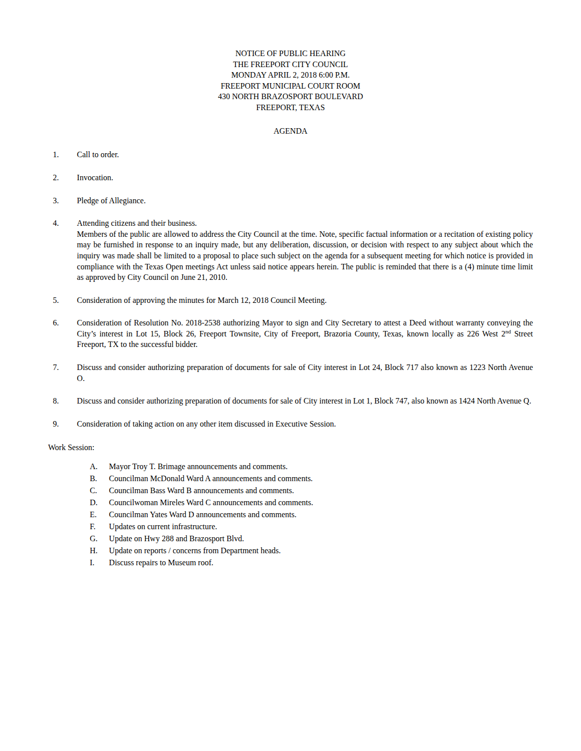NOTICE OF PUBLIC HEARING
THE FREEPORT CITY COUNCIL
MONDAY APRIL 2, 2018 6:00 P.M.
FREEPORT MUNICIPAL COURT ROOM
430 NORTH BRAZOSPORT BOULEVARD
FREEPORT, TEXAS
AGENDA
Call to order.
Invocation.
Pledge of Allegiance.
Attending citizens and their business.
Members of the public are allowed to address the City Council at the time. Note, specific factual information or a recitation of existing policy may be furnished in response to an inquiry made, but any deliberation, discussion, or decision with respect to any subject about which the inquiry was made shall be limited to a proposal to place such subject on the agenda for a subsequent meeting for which notice is provided in compliance with the Texas Open meetings Act unless said notice appears herein. The public is reminded that there is a (4) minute time limit as approved by City Council on June 21, 2010.
Consideration of approving the minutes for March 12, 2018 Council Meeting.
Consideration of Resolution No. 2018-2538 authorizing Mayor to sign and City Secretary to attest a Deed without warranty conveying the City’s interest in Lot 15, Block 26, Freeport Townsite, City of Freeport, Brazoria County, Texas, known locally as 226 West 2nd Street Freeport, TX to the successful bidder.
Discuss and consider authorizing preparation of documents for sale of City interest in Lot 24, Block 717 also known as 1223 North Avenue O.
Discuss and consider authorizing preparation of documents for sale of City interest in Lot 1, Block 747, also known as 1424 North Avenue Q.
Consideration of taking action on any other item discussed in Executive Session.
Work Session:
Mayor Troy T. Brimage announcements and comments.
Councilman McDonald Ward A announcements and comments.
Councilman Bass Ward B announcements and comments.
Councilwoman Mireles Ward C announcements and comments.
Councilman Yates Ward D announcements and comments.
Updates on current infrastructure.
Update on Hwy 288 and Brazosport Blvd.
Update on reports / concerns from Department heads.
Discuss repairs to Museum roof.